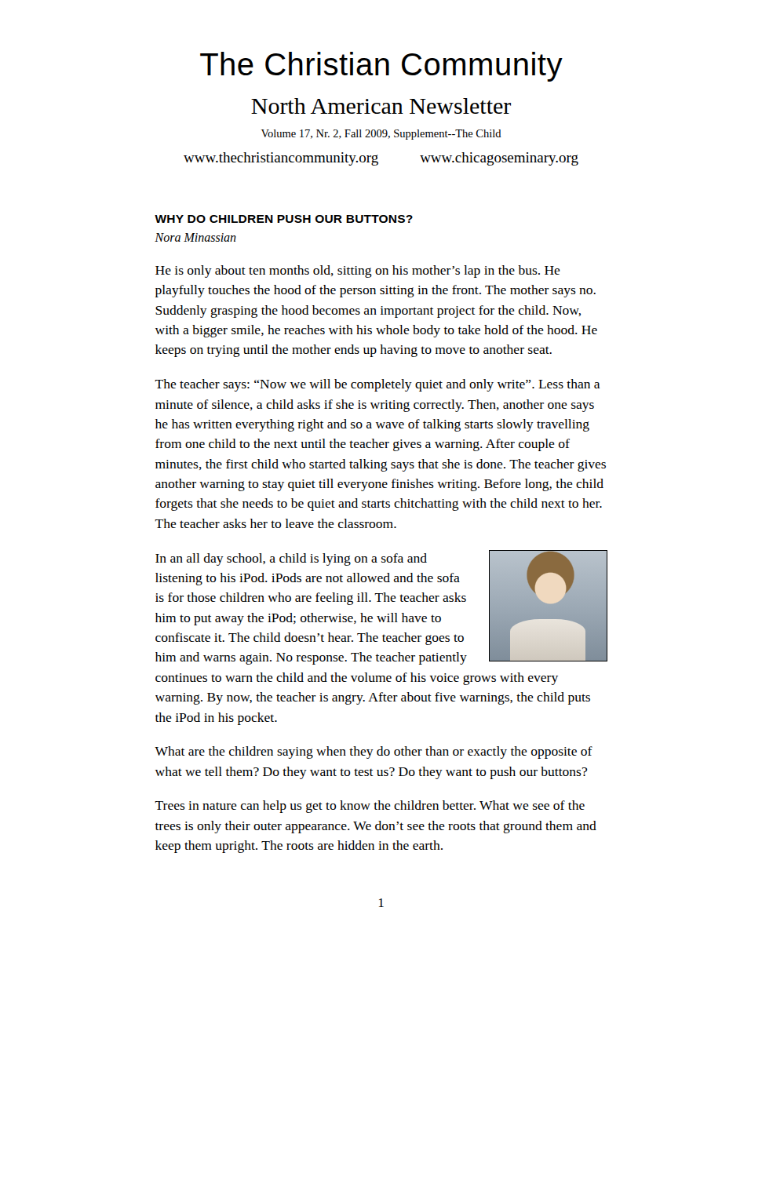The Christian Community
North American Newsletter
Volume 17, Nr. 2, Fall 2009, Supplement--The Child
www.thechristiancommunity.org www.chicagoseminary.org
WHY DO CHILDREN PUSH OUR BUTTONS?
Nora Minassian
He is only about ten months old, sitting on his mother’s lap in the bus. He playfully touches the hood of the person sitting in the front. The mother says no. Suddenly grasping the hood becomes an important project for the child. Now, with a bigger smile, he reaches with his whole body to take hold of the hood. He keeps on trying until the mother ends up having to move to another seat.
The teacher says: “Now we will be completely quiet and only write”. Less than a minute of silence, a child asks if she is writing correctly. Then, another one says he has written everything right and so a wave of talking starts slowly travelling from one child to the next until the teacher gives a warning. After couple of minutes, the first child who started talking says that she is done. The teacher gives another warning to stay quiet till everyone finishes writing. Before long, the child forgets that she needs to be quiet and starts chitchatting with the child next to her. The teacher asks her to leave the classroom.
In an all day school, a child is lying on a sofa and listening to his iPod. iPods are not allowed and the sofa is for those children who are feeling ill. The teacher asks him to put away the iPod; otherwise, he will have to confiscate it. The child doesn’t hear. The teacher goes to him and warns again. No response. The teacher patiently continues to warn the child and the volume of his voice grows with every warning. By now, the teacher is angry. After about five warnings, the child puts the iPod in his pocket.
What are the children saying when they do other than or exactly the opposite of what we tell them? Do they want to test us? Do they want to push our buttons?
Trees in nature can help us get to know the children better. What we see of the trees is only their outer appearance. We don’t see the roots that ground them and keep them upright. The roots are hidden in the earth.
1